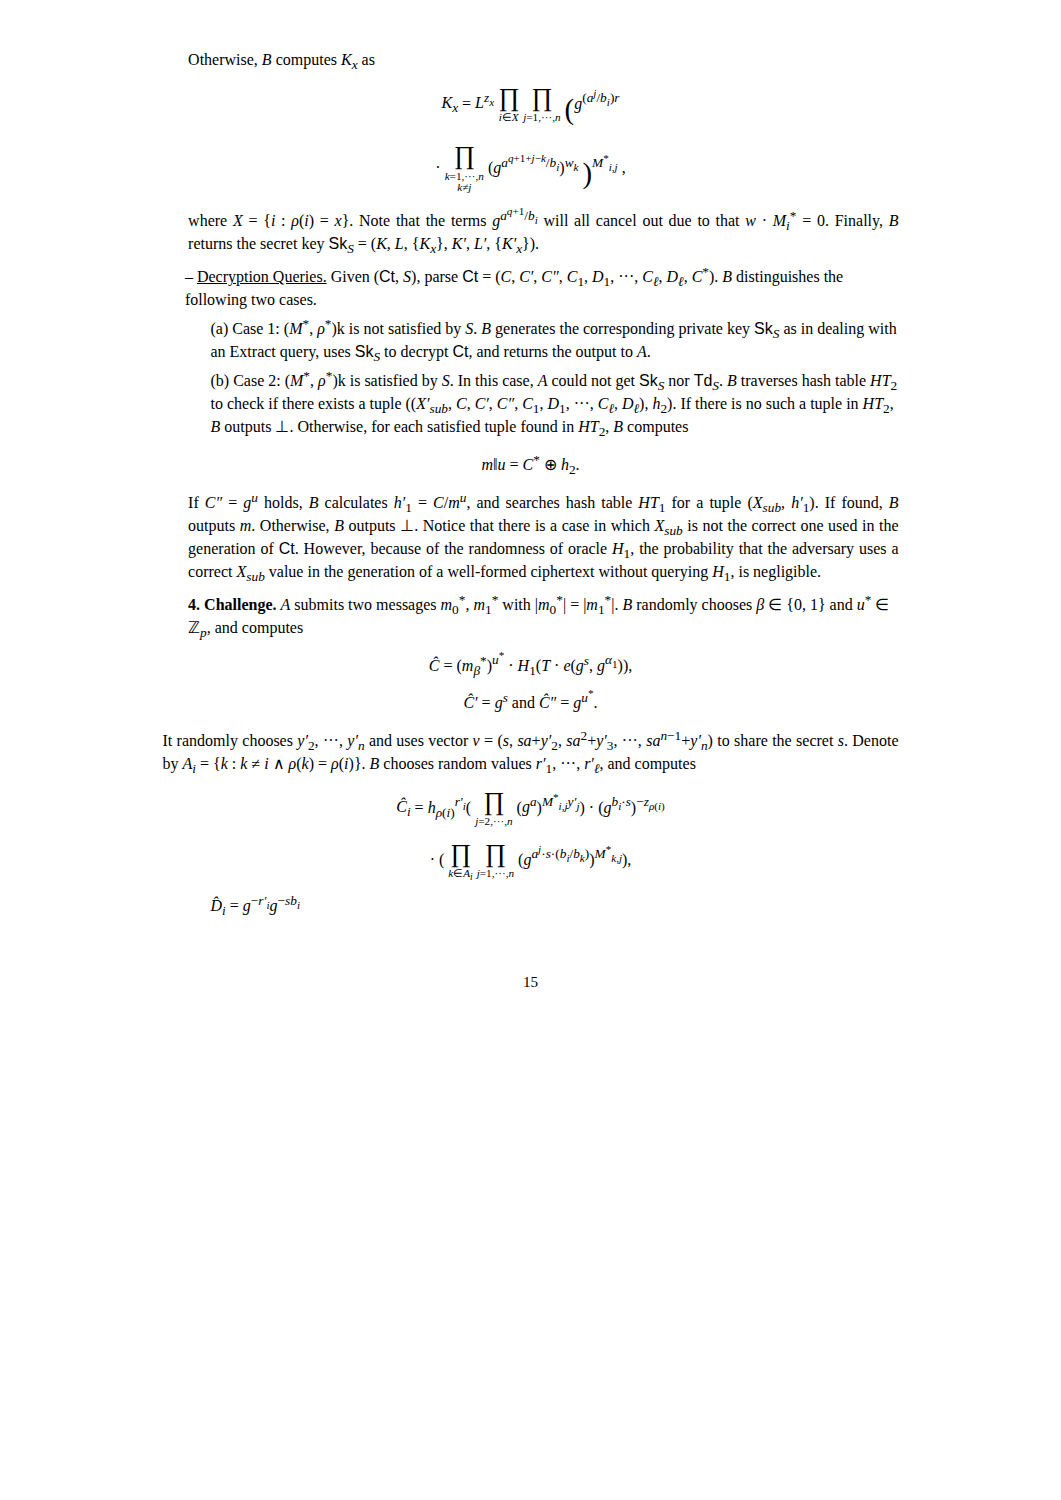Otherwise, B computes Kx as
Kx = Lzx ∏i∈X ∏j=1,···,n (g(aj/bi)r
· ∏k=1,···,n
k≠j (gaq+1+j−k/bi)wk )M*i,j ,
where X = {i : ρ(i) = x}. Note that the terms gaq+1/bi will all cancel out due to that w · Mi* = 0. Finally, B returns the secret key SkS = (K, L, {Kx}, K′, L′, {K′x}).
Decryption Queries. Given (Ct, S), parse Ct = (C, C′, C″, C1, D1, ···, Cℓ, Dℓ, C*). B distinguishes the following two cases.
(a) Case 1: (M*, ρ*)k is not satisfied by S. B generates the corresponding private key SkS as in dealing with an Extract query, uses SkS to decrypt Ct, and returns the output to A.
(b) Case 2: (M*, ρ*)k is satisfied by S. In this case, A could not get SkS nor TdS. B traverses hash table HT2 to check if there exists a tuple ((X′sub, C, C′, C″, C1, D1, ···, Cℓ, Dℓ), h2). If there is no such a tuple in HT2, B outputs ⊥. Otherwise, for each satisfied tuple found in HT2, B computes
m‖u = C* ⊕ h2.
If C″ = gu holds, B calculates h′1 = C/mu, and searches hash table HT1 for a tuple (Xsub, h′1). If found, B outputs m. Otherwise, B outputs ⊥. Notice that there is a case in which Xsub is not the correct one used in the generation of Ct. However, because of the randomness of oracle H1, the probability that the adversary uses a correct Xsub value in the generation of a well-formed ciphertext without querying H1, is negligible.
4. Challenge. A submits two messages m0*, m1* with |m0*| = |m1*|. B randomly chooses β ∈ {0, 1} and u* ∈ ℤp, and computes
Ĉ = (mβ*)u* · H1(T · e(gs, gα1)),
Ĉ′ = gs and Ĉ″ = gu*.
It randomly chooses y′2, ···, y′n and uses vector v = (s, sa+y′2, sa2+y′3, ···, san−1+y′n) to share the secret s. Denote by Ai = {k : k ≠ i ∧ ρ(k) = ρ(i)}. B chooses random values r′1, ···, r′ℓ, and computes
Ĉi = hρ(i)r′i( ∏j=2,···,n (ga)M*i,jy′j) · (gbi·s)−zρ(i)
· ( ∏k∈Ai ∏j=1,···,n (gaj·s·(bi/bk))M*k,j),
D̂i = g−r′ig−sbi
15